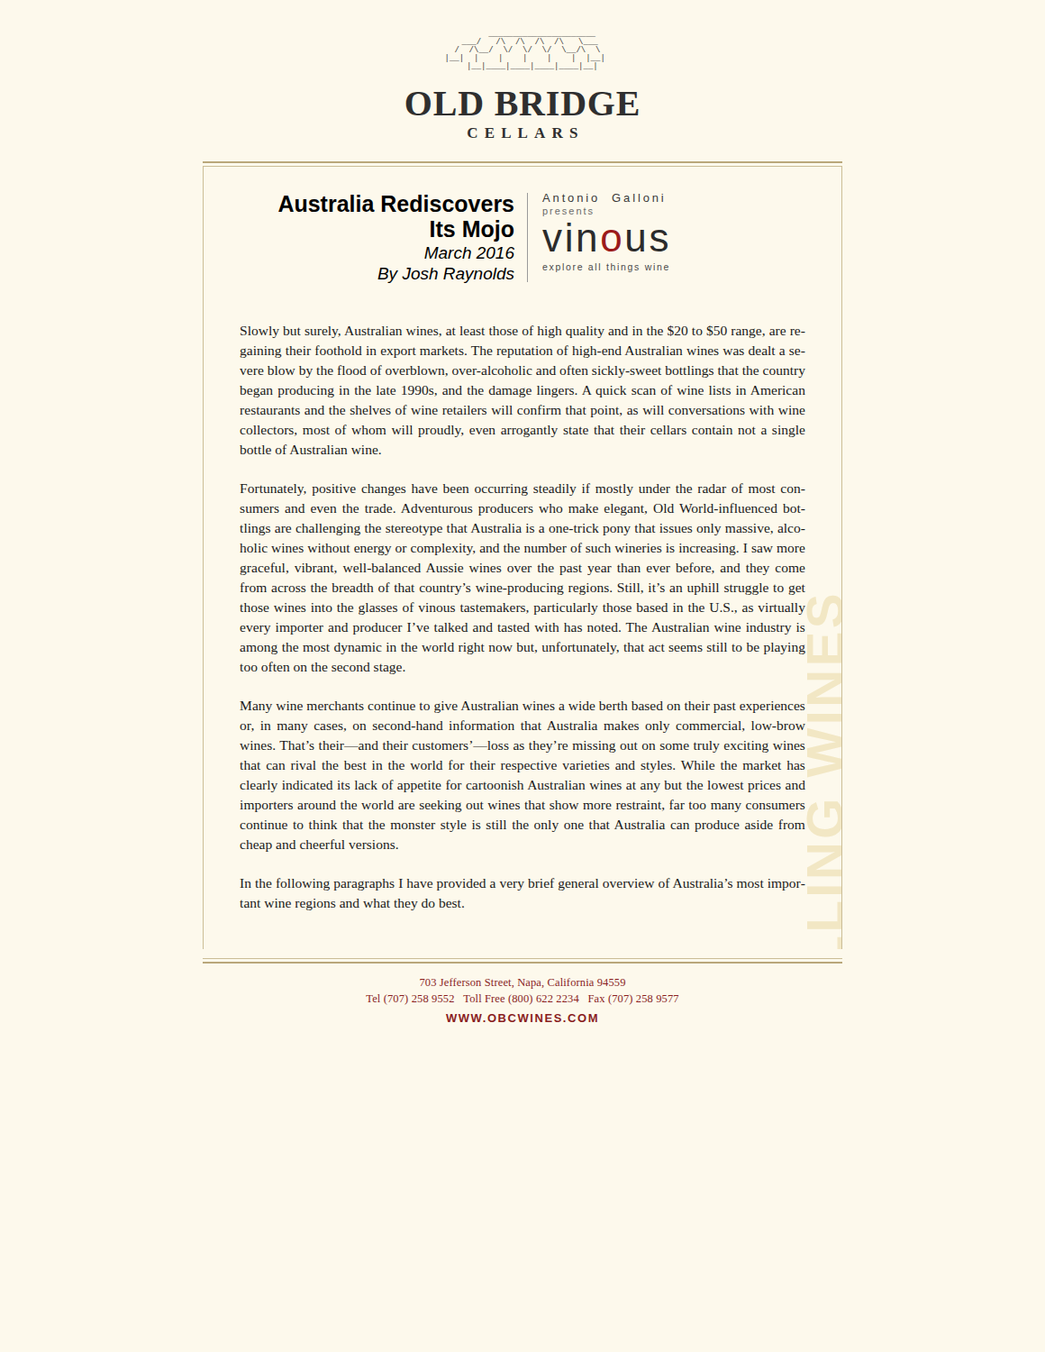______________________ ___/ /\ /\ /\ /\ \___ / /\__/ \/ \/ \/ \__/\ \ |__| | | | | | |__| |__|____|____|____|____|__|
OLD BRIDGE
CELLARS
REAL PEOPLE
COMPELLING WINES
Australia Rediscovers
Its Mojo
March 2016
By Josh Raynolds
Antonio Galloni
presents
vinous
explore all things wine
Slowly but surely, Australian wines, at least those of high quality and in the $20 to $50 range, are regaining their foothold in export markets. The reputation of high-end Australian wines was dealt a severe blow by the flood of overblown, over-alcoholic and often sickly-sweet bottlings that the country began producing in the late 1990s, and the damage lingers. A quick scan of wine lists in American restaurants and the shelves of wine retailers will confirm that point, as will conversations with wine collectors, most of whom will proudly, even arrogantly state that their cellars contain not a single bottle of Australian wine.
Fortunately, positive changes have been occurring steadily if mostly under the radar of most consumers and even the trade. Adventurous producers who make elegant, Old World-influenced bottlings are challenging the stereotype that Australia is a one-trick pony that issues only massive, alcoholic wines without energy or complexity, and the number of such wineries is increasing. I saw more graceful, vibrant, well-balanced Aussie wines over the past year than ever before, and they come from across the breadth of that country’s wine-producing regions. Still, it’s an uphill struggle to get those wines into the glasses of vinous tastemakers, particularly those based in the U.S., as virtually every importer and producer I’ve talked and tasted with has noted. The Australian wine industry is among the most dynamic in the world right now but, unfortunately, that act seems still to be playing too often on the second stage.
Many wine merchants continue to give Australian wines a wide berth based on their past experiences or, in many cases, on second-hand information that Australia makes only commercial, low-brow wines. That’s their—and their customers’—loss as they’re missing out on some truly exciting wines that can rival the best in the world for their respective varieties and styles. While the market has clearly indicated its lack of appetite for cartoonish Australian wines at any but the lowest prices and importers around the world are seeking out wines that show more restraint, far too many consumers continue to think that the monster style is still the only one that Australia can produce aside from cheap and cheerful versions.
In the following paragraphs I have provided a very brief general overview of Australia’s most important wine regions and what they do best.
703 Jefferson Street, Napa, California 94559
Tel (707) 258 9552 Toll Free (800) 622 2234 Fax (707) 258 9577
WWW.OBCWINES.COM